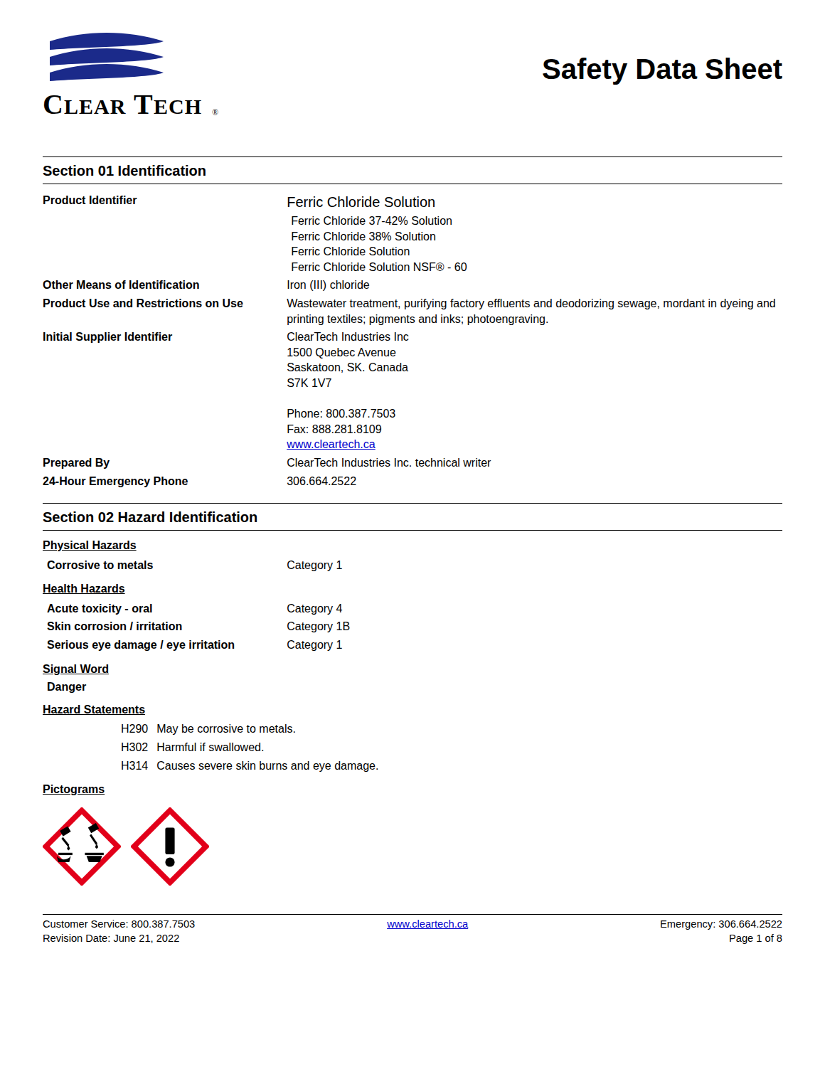C LEAR T ECH ®
Safety Data Sheet
Section 01 Identification
| Product Identifier | Ferric Chloride Solution Ferric Chloride 37-42% Solution Ferric Chloride 38% Solution Ferric Chloride Solution Ferric Chloride Solution NSF® - 60 |
| Other Means of Identification | Iron (III) chloride |
| Product Use and Restrictions on Use | Wastewater treatment, purifying factory effluents and deodorizing sewage, mordant in dyeing and printing textiles; pigments and inks; photoengraving. |
| Initial Supplier Identifier | ClearTech Industries Inc 1500 Quebec Avenue Saskatoon, SK. Canada S7K 1V7 Phone: 800.387.7503 Fax: 888.281.8109 www.cleartech.ca |
| Prepared By | ClearTech Industries Inc. technical writer |
| 24-Hour Emergency Phone | 306.664.2522 |
Section 02 Hazard Identification
Physical Hazards
| Corrosive to metals | Category 1 |
Health Hazards
| Acute toxicity - oral | Category 4 |
| Skin corrosion / irritation | Category 1B |
| Serious eye damage / eye irritation | Category 1 |
Signal Word
Danger
Hazard Statements
| H290 | May be corrosive to metals. |
| H302 | Harmful if swallowed. |
| H314 | Causes severe skin burns and eye damage. |
Pictograms
Customer Service: 800.387.7503
Revision Date: June 21, 2022
www.cleartech.ca
Emergency: 306.664.2522
Page 1 of 8